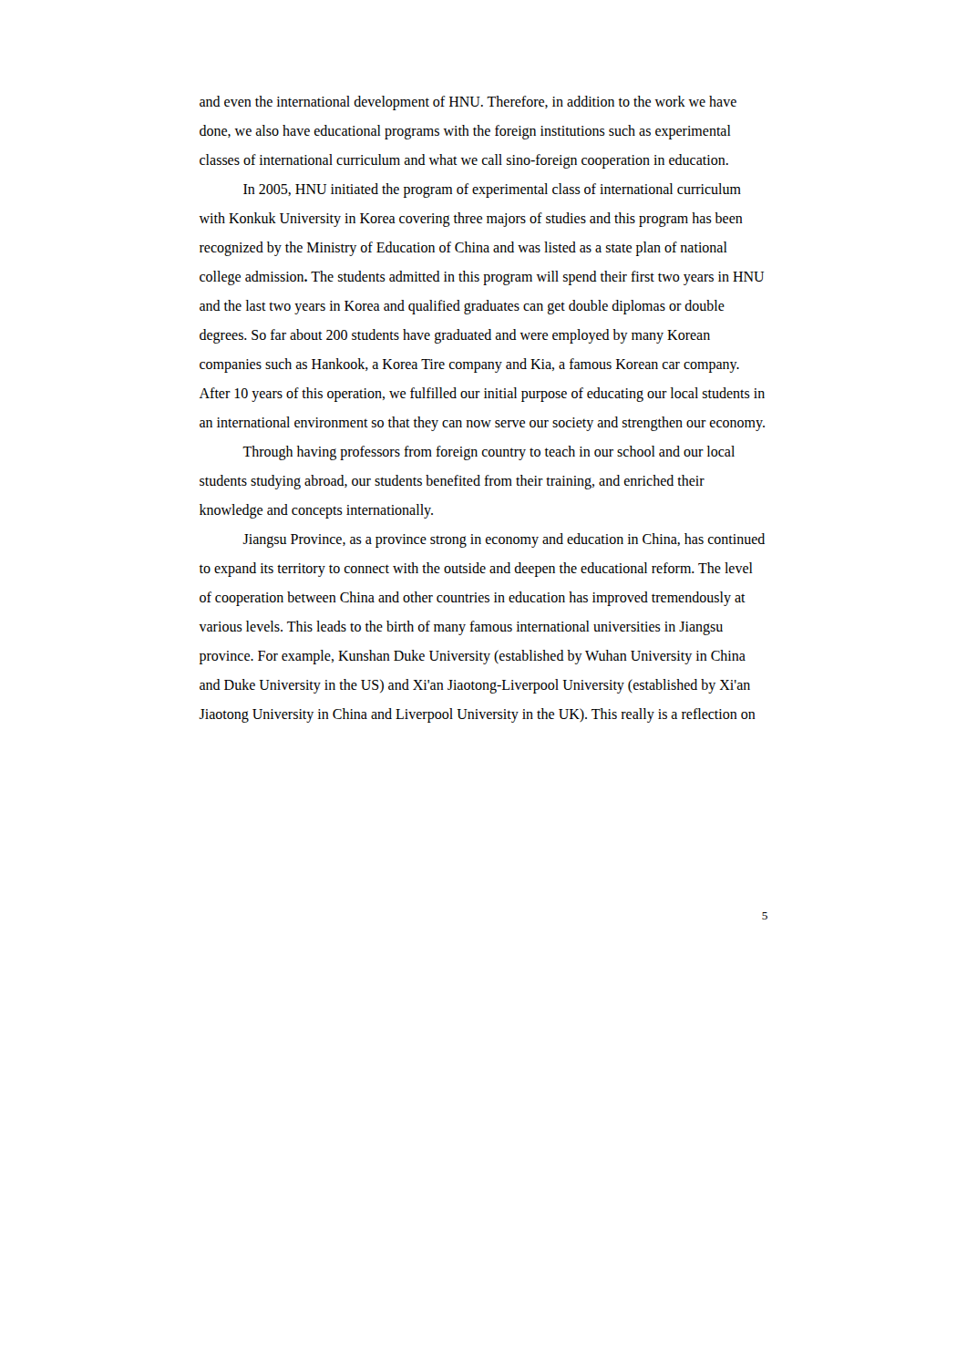and even the international development of HNU. Therefore, in addition to the work we have done, we also have educational programs with the foreign institutions such as experimental classes of international curriculum and what we call sino-foreign cooperation in education.
In 2005, HNU initiated the program of experimental class of international curriculum with Konkuk University in Korea covering three majors of studies and this program has been recognized by the Ministry of Education of China and was listed as a state plan of national college admission. The students admitted in this program will spend their first two years in HNU and the last two years in Korea and qualified graduates can get double diplomas or double degrees. So far about 200 students have graduated and were employed by many Korean companies such as Hankook, a Korea Tire company and Kia, a famous Korean car company. After 10 years of this operation, we fulfilled our initial purpose of educating our local students in an international environment so that they can now serve our society and strengthen our economy.
Through having professors from foreign country to teach in our school and our local students studying abroad, our students benefited from their training, and enriched their knowledge and concepts internationally.
Jiangsu Province, as a province strong in economy and education in China, has continued to expand its territory to connect with the outside and deepen the educational reform. The level of cooperation between China and other countries in education has improved tremendously at various levels. This leads to the birth of many famous international universities in Jiangsu province. For example, Kunshan Duke University (established by Wuhan University in China and Duke University in the US) and Xi'an Jiaotong-Liverpool University (established by Xi'an Jiaotong University in China and Liverpool University in the UK). This really is a reflection on
5